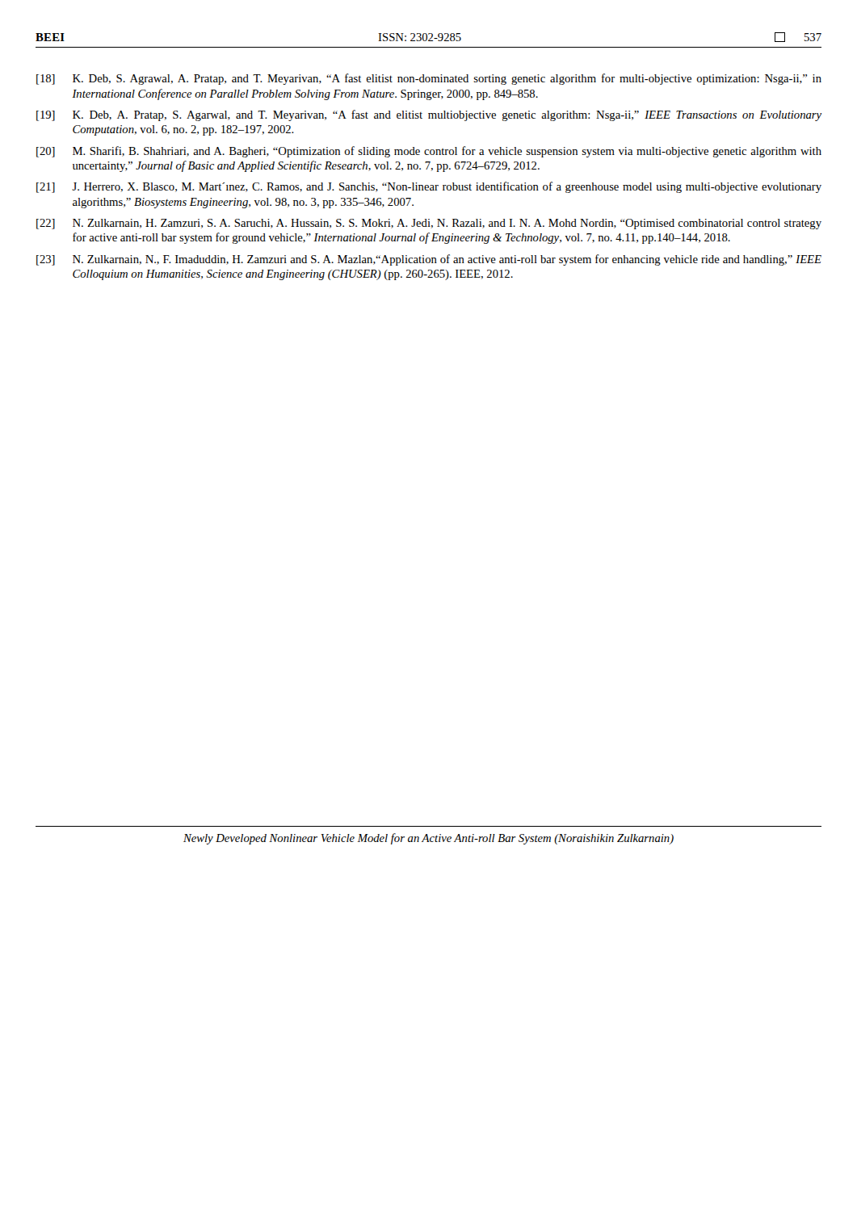BEEI ISSN: 2302-9285 537
[18] K. Deb, S. Agrawal, A. Pratap, and T. Meyarivan, “A fast elitist non-dominated sorting genetic algorithm for multi-objective optimization: Nsga-ii,” in International Conference on Parallel Problem Solving From Nature. Springer, 2000, pp. 849–858.
[19] K. Deb, A. Pratap, S. Agarwal, and T. Meyarivan, “A fast and elitist multiobjective genetic algorithm: Nsga-ii,” IEEE Transactions on Evolutionary Computation, vol. 6, no. 2, pp. 182–197, 2002.
[20] M. Sharifi, B. Shahriari, and A. Bagheri, “Optimization of sliding mode control for a vehicle suspension system via multi-objective genetic algorithm with uncertainty,” Journal of Basic and Applied Scientific Research, vol. 2, no. 7, pp. 6724–6729, 2012.
[21] J. Herrero, X. Blasco, M. Mart´ınez, C. Ramos, and J. Sanchis, “Non-linear robust identification of a greenhouse model using multi-objective evolutionary algorithms,” Biosystems Engineering, vol. 98, no. 3, pp. 335–346, 2007.
[22] N. Zulkarnain, H. Zamzuri, S. A. Saruchi, A. Hussain, S. S. Mokri, A. Jedi, N. Razali, and I. N. A. Mohd Nordin, “Optimised combinatorial control strategy for active anti-roll bar system for ground vehicle,” International Journal of Engineering & Technology, vol. 7, no. 4.11, pp.140–144, 2018.
[23] N. Zulkarnain, N., F. Imaduddin, H. Zamzuri and S. A. Mazlan,“Application of an active anti-roll bar system for enhancing vehicle ride and handling,” IEEE Colloquium on Humanities, Science and Engineering (CHUSER) (pp. 260-265). IEEE, 2012.
Newly Developed Nonlinear Vehicle Model for an Active Anti-roll Bar System (Noraishikin Zulkarnain)